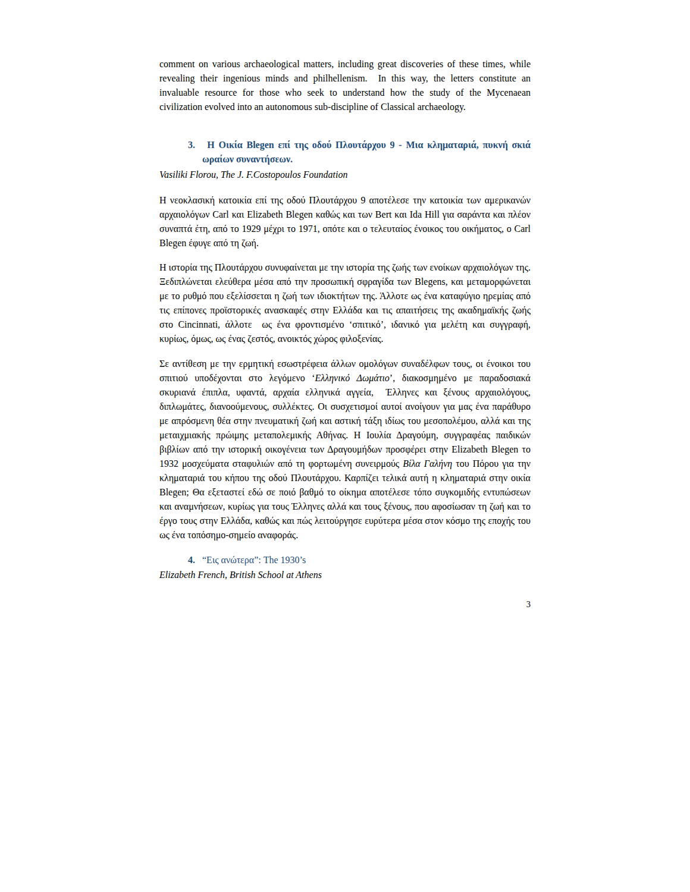comment on various archaeological matters, including great discoveries of these times, while revealing their ingenious minds and philhellenism. In this way, the letters constitute an invaluable resource for those who seek to understand how the study of the Mycenaean civilization evolved into an autonomous sub-discipline of Classical archaeology.
3. Η Οικία Blegen επί της οδού Πλουτάρχου 9 - Μια κληματαριά, πυκνή σκιά ωραίων συναντήσεων.
Vasiliki Florou, The J. F.Costopoulos Foundation
Η νεοκλασική κατοικία επί της οδού Πλουτάρχου 9 αποτέλεσε την κατοικία των αμερικανών αρχαιολόγων Carl και Elizabeth Blegen καθώς και των Bert και Ida Hill για σαράντα και πλέον συναπτά έτη, από το 1929 μέχρι το 1971, οπότε και ο τελευταίος ένοικος του οικήματος, ο Carl Blegen έφυγε από τη ζωή.
Η ιστορία της Πλουτάρχου συνυφαίνεται με την ιστορία της ζωής των ενοίκων αρχαιολόγων της. Ξεδιπλώνεται ελεύθερα μέσα από την προσωπική σφραγίδα των Blegens, και μεταμορφώνεται με το ρυθμό που εξελίσσεται η ζωή των ιδιοκτήτων της. Άλλοτε ως ένα καταφύγιο ηρεμίας από τις επίπονες προϊστορικές ανασκαφές στην Ελλάδα και τις απαιτήσεις της ακαδημαϊκής ζωής στο Cincinnati, άλλοτε ως ένα φροντισμένο ‘σπιτικό’, ιδανικό για μελέτη και συγγραφή, κυρίως, όμως, ως ένας ζεστός, ανοικτός χώρος φιλοξενίας.
Σε αντίθεση με την ερμητική εσωστρέφεια άλλων ομολόγων συναδέλφων τους, οι ένοικοι του σπιτιού υποδέχονται στο λεγόμενο ‘Ελληνικό Δωμάτιο’, διακοσμημένο με παραδοσιακά σκυριανά έπιπλα, υφαντά, αρχαία ελληνικά αγγεία, Έλληνες και ξένους αρχαιολόγους, διπλωμάτες, διανοούμενους, συλλέκτες. Οι συσχετισμοί αυτοί ανοίγουν για μας ένα παράθυρο με απρόσμενη θέα στην πνευματική ζωή και αστική τάξη ιδίως του μεσοπολέμου, αλλά και της μεταιχμιακής πρώιμης μεταπολεμικής Αθήνας. Η Ιουλία Δραγούμη, συγγραφέας παιδικών βιβλίων από την ιστορική οικογένεια των Δραγουμήδων προσφέρει στην Elizabeth Blegen το 1932 μοσχεύματα σταφυλιών από τη φορτωμένη συνειρμούς Βίλα Γαλήνη του Πόρου για την κληματαριά του κήπου της οδού Πλουτάρχου. Καρπίζει τελικά αυτή η κληματαριά στην οικία Blegen; Θα εξεταστεί εδώ σε ποιό βαθμό το οίκημα αποτέλεσε τόπο συγκομιδής εντυπώσεων και αναμνήσεων, κυρίως για τους Έλληνες αλλά και τους ξένους, που αφοσίωσαν τη ζωή και το έργο τους στην Ελλάδα, καθώς και πώς λειτούργησε ευρύτερα μέσα στον κόσμο της εποχής του ως ένα τοπόσημο-σημείο αναφοράς.
4. “Εις ανώτερα”: The 1930’s
Elizabeth French, British School at Athens
3